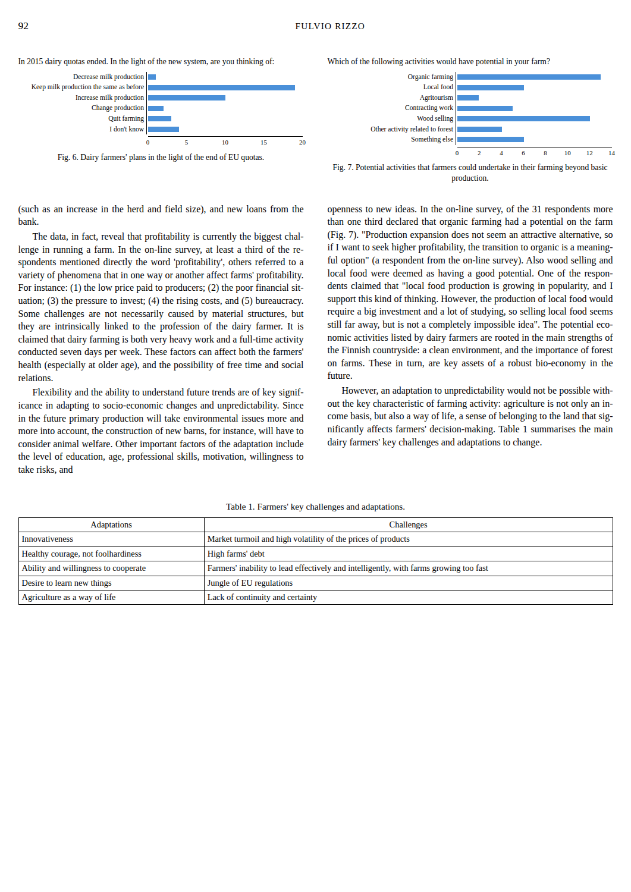92
FULVIO RIZZO
In 2015 dairy quotas ended. In the light of the new system, are you thinking of:
| Decrease milk production | |
| Keep milk production the same as before | |
| Increase milk production | |
| Change production | |
| Quit farming | |
| I don't know | |
| | 0 5 10 15 20 |
Fig. 6. Dairy farmers' plans in the light of the end of EU quotas.
Which of the following activities would have potential in your farm?
| Organic farming | |
| Local food | |
| Agritourism | |
| Contracting work | |
| Wood selling | |
| Other activity related to forest | |
| Something else | |
| | 0 2 4 6 8 10 12 14 |
Fig. 7. Potential activities that farmers could undertake in their farming beyond basic production.
(such as an increase in the herd and field size), and new loans from the bank.
The data, in fact, reveal that profitability is currently the biggest challenge in running a farm. In the on-line survey, at least a third of the respondents mentioned directly the word 'profitability', others referred to a variety of phenomena that in one way or another affect farms' profitability. For instance: (1) the low price paid to producers; (2) the poor financial situation; (3) the pressure to invest; (4) the rising costs, and (5) bureaucracy. Some challenges are not necessarily caused by material structures, but they are intrinsically linked to the profession of the dairy farmer. It is claimed that dairy farming is both very heavy work and a full-time activity conducted seven days per week. These factors can affect both the farmers' health (especially at older age), and the possibility of free time and social relations.
Flexibility and the ability to understand future trends are of key significance in adapting to socio-economic changes and unpredictability. Since in the future primary production will take environmental issues more and more into account, the construction of new barns, for instance, will have to consider animal welfare. Other important factors of the adaptation include the level of education, age, professional skills, motivation, willingness to take risks, and
openness to new ideas. In the on-line survey, of the 31 respondents more than one third declared that organic farming had a potential on the farm (Fig. 7). "Production expansion does not seem an attractive alternative, so if I want to seek higher profitability, the transition to organic is a meaningful option" (a respondent from the on-line survey). Also wood selling and local food were deemed as having a good potential. One of the respondents claimed that "local food production is growing in popularity, and I support this kind of thinking. However, the production of local food would require a big investment and a lot of studying, so selling local food seems still far away, but is not a completely impossible idea". The potential economic activities listed by dairy farmers are rooted in the main strengths of the Finnish countryside: a clean environment, and the importance of forest on farms. These in turn, are key assets of a robust bio-economy in the future.
However, an adaptation to unpredictability would not be possible without the key characteristic of farming activity: agriculture is not only an income basis, but also a way of life, a sense of belonging to the land that significantly affects farmers' decision-making. Table 1 summarises the main dairy farmers' key challenges and adaptations to change.
Table 1. Farmers' key challenges and adaptations.
| Adaptations | Challenges |
| --- | --- |
| Innovativeness | Market turmoil and high volatility of the prices of products |
| Healthy courage, not foolhardiness | High farms' debt |
| Ability and willingness to cooperate | Farmers' inability to lead effectively and intelligently, with farms growing too fast |
| Desire to learn new things | Jungle of EU regulations |
| Agriculture as a way of life | Lack of continuity and certainty |